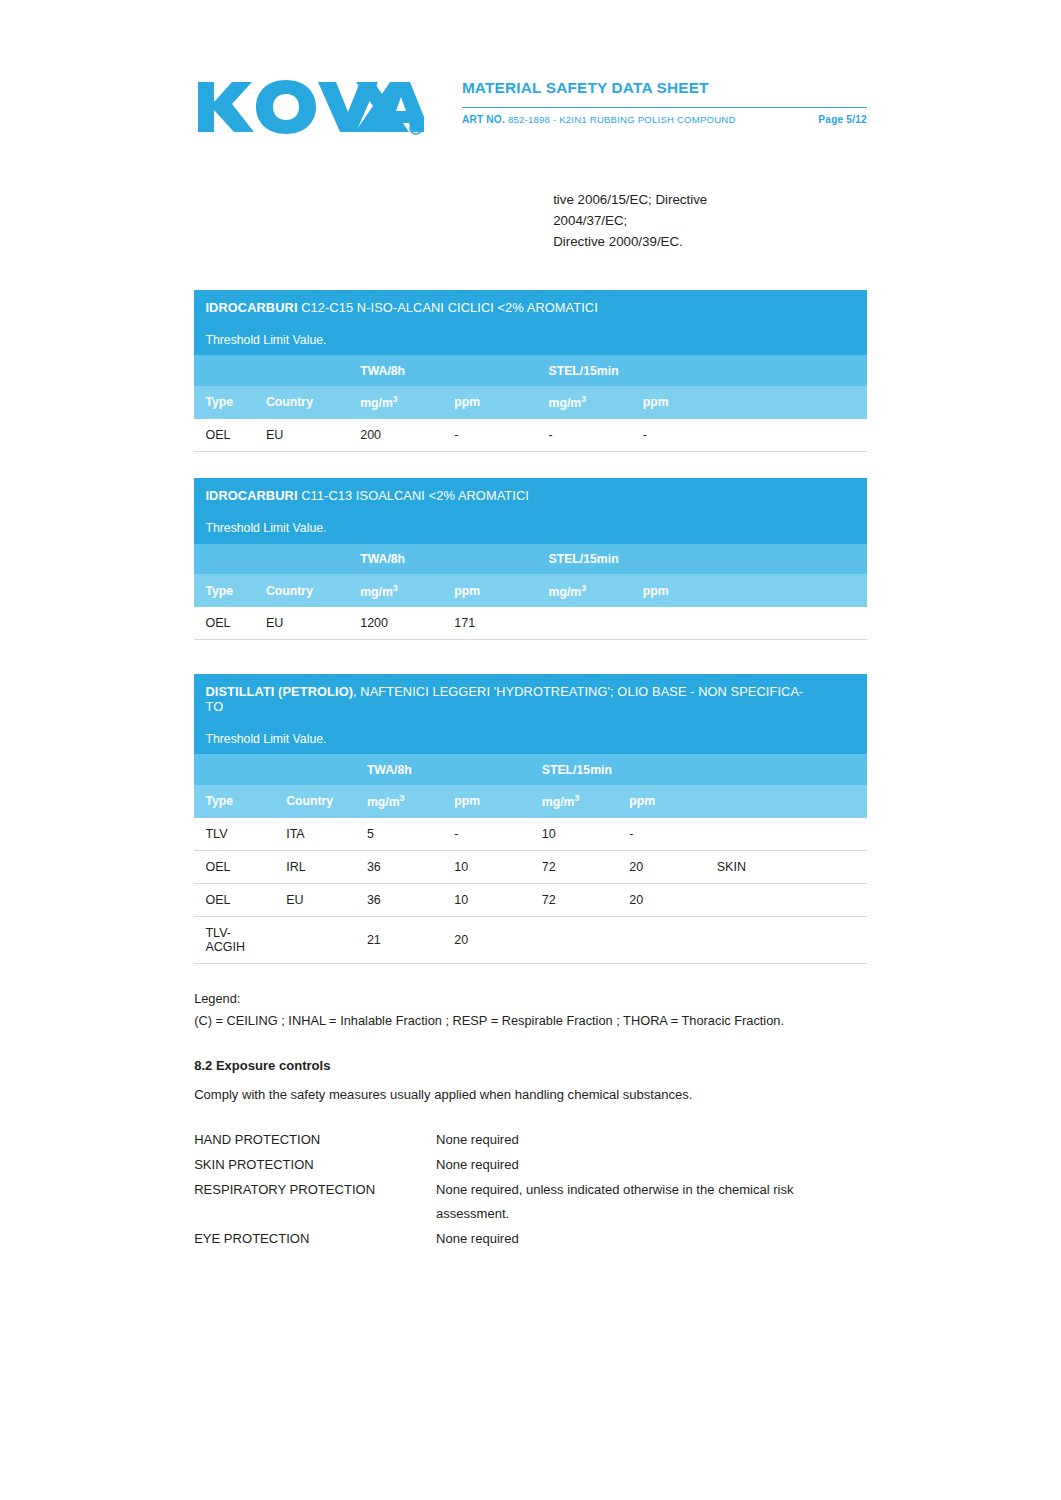R
MATERIAL SAFETY DATA SHEET
ART NO. 852-1898 - K2IN1 RUBBING POLISH COMPOUND Page 5/12
tive 2006/15/EC; Directive
2004/37/EC;
Directive 2000/39/EC.
| IDROCARBURI C12-C15 N-ISO-ALCANI CICLICI <2% AROMATICI |
| Threshold Limit Value. |
| | | TWA/8h | STEL/15min | |
| Type | Country | mg/m 3 | ppm | mg/m 3 | ppm | |
| OEL | EU | 200 | - | - | - | |
| IDROCARBURI C11-C13 ISOALCANI <2% AROMATICI |
| Threshold Limit Value. |
| | | TWA/8h | STEL/15min | |
| Type | Country | mg/m 3 | ppm | mg/m 3 | ppm | |
| OEL | EU | 1200 | 171 | | | |
| DISTILLATI (PETROLIO) , NAFTENICI LEGGERI 'HYDROTREATING'; OLIO BASE - NON SPECIFICA- TO |
| Threshold Limit Value. |
| | | TWA/8h | STEL/15min | |
| Type | Country | mg/m 3 | ppm | mg/m 3 | ppm | |
| TLV | ITA | 5 | - | 10 | - | |
| OEL | IRL | 36 | 10 | 72 | 20 | SKIN |
| OEL | EU | 36 | 10 | 72 | 20 | |
| TLV-ACGIH | | 21 | 20 | | | |
Legend:
(C) = CEILING ; INHAL = Inhalable Fraction ; RESP = Respirable Fraction ; THORA = Thoracic Fraction.
8.2 Exposure controls
Comply with the safety measures usually applied when handling chemical substances.
| HAND PROTECTION | None required |
| SKIN PROTECTION | None required |
| RESPIRATORY PROTECTION | None required, unless indicated otherwise in the chemical risk assessment. |
| EYE PROTECTION | None required |